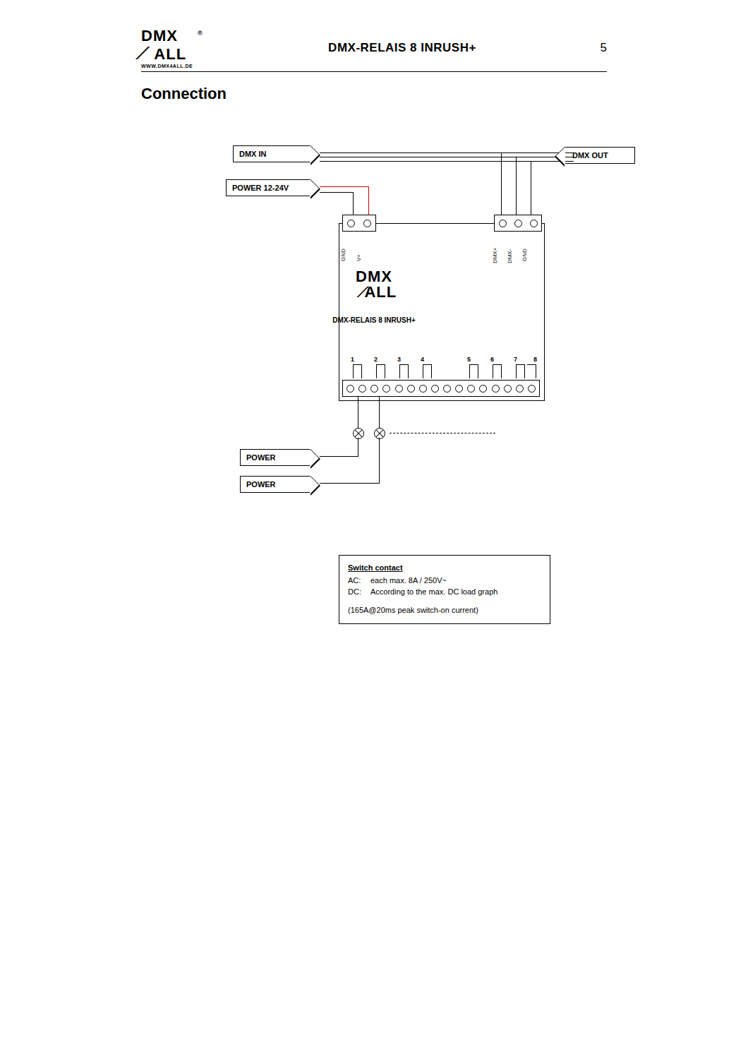DMX®
⁄ALL
WWW.DMX4ALL.DE
DMX-RELAIS 8 INRUSH+
5
Connection
DMX IN
POWER 12-24V
DMX OUT
POWER
POWER
GND
V+
DMX+
DMX-
GND
DMX
⁄ALL
DMX-RELAIS 8 INRUSH+
1
2
3
4
5
6
7
8
Switch contact
AC: each max. 8A / 250V~
DC: According to the max. DC load graph
(165A@20ms peak switch-on current)